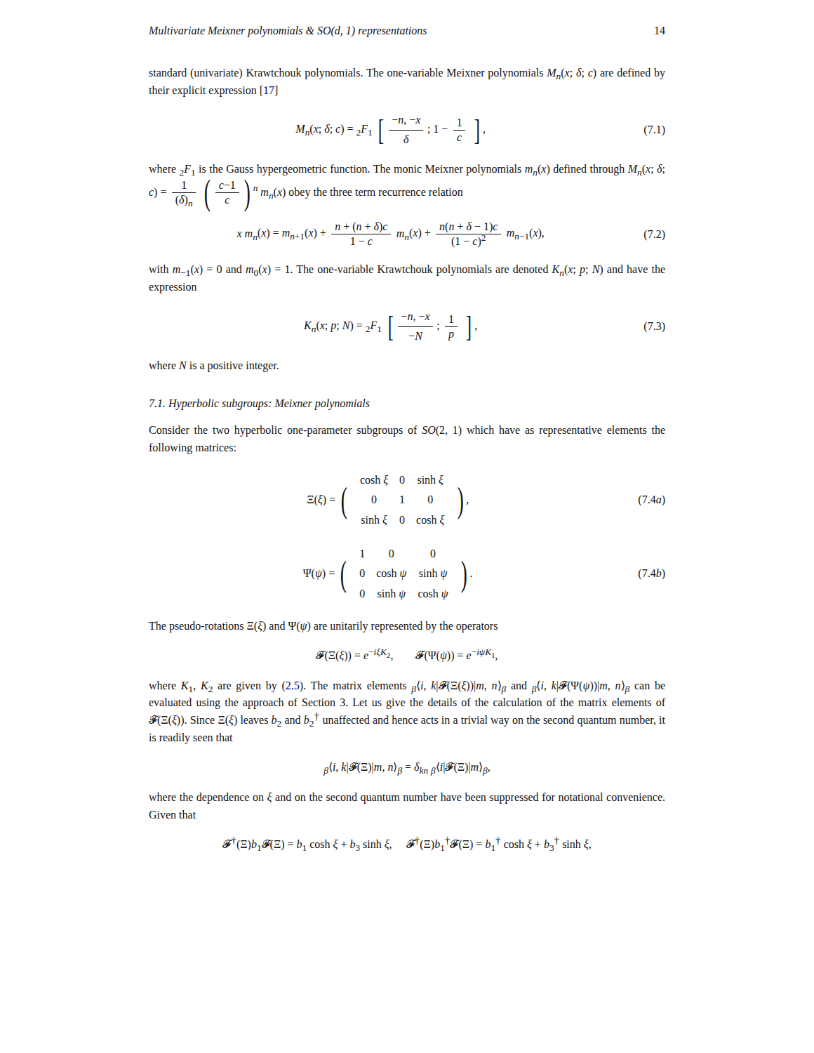Multivariate Meixner polynomials & SO(d, 1) representations 14
standard (univariate) Krawtchouk polynomials. The one-variable Meixner polynomials Mn(x; δ; c) are defined by their explicit expression [17]
Mn(x; δ; c) = 2F1 [ −n, −x δ ; 1 − 1 c ] ,
(7.1)
where 2F1 is the Gauss hypergeometric function. The monic Meixner polynomials mn(x) defined through Mn(x; δ; c) = 1(δ)n (c−1 c)n mn(x) obey the three term recurrence relation
x mn(x) = mn+1(x) + n + (n + δ)c 1 − c mn(x) + n(n + δ − 1)c(1 − c)2 mn−1(x),
(7.2)
with m−1(x) = 0 and m0(x) = 1. The one-variable Krawtchouk polynomials are denoted Kn(x; p; N) and have the expression
Kn(x; p; N) = 2F1 [ −n, −x −N ; 1 p ] ,
(7.3)
where N is a positive integer.
7.1. Hyperbolic subgroups: Meixner polynomials
Consider the two hyperbolic one-parameter subgroups of SO(2, 1) which have as representative elements the following matrices:
Ξ(ξ) = (
| cosh ξ | 0 | sinh ξ |
| 0 | 1 | 0 |
| sinh ξ | 0 | cosh ξ |
),
(7.4a)
Ψ(ψ) = (
| 1 | 0 | 0 |
| 0 | cosh ψ | sinh ψ |
| 0 | sinh ψ | cosh ψ |
).
(7.4b)
The pseudo-rotations Ξ(ξ) and Ψ(ψ) are unitarily represented by the operators
𝓕(Ξ(ξ)) = e−iξK2, 𝓕(Ψ(ψ)) = e−iψK1,
where K1, K2 are given by (2.5). The matrix elements β⟨i, k|𝓕(Ξ(ξ))|m, n⟩β and β⟨i, k|𝓕(Ψ(ψ))|m, n⟩β can be evaluated using the approach of Section 3. Let us give the details of the calculation of the matrix elements of 𝓕(Ξ(ξ)). Since Ξ(ξ) leaves b2 and b2† unaffected and hence acts in a trivial way on the second quantum number, it is readily seen that
β⟨i, k|𝓕(Ξ)|m, n⟩β = δkn β⟨i|𝓕(Ξ)|m⟩β,
where the dependence on ξ and on the second quantum number have been suppressed for notational convenience. Given that
𝓕†(Ξ)b1𝓕(Ξ) = b1 cosh ξ + b3 sinh ξ, 𝓕†(Ξ)b1†𝓕(Ξ) = b1† cosh ξ + b3† sinh ξ,